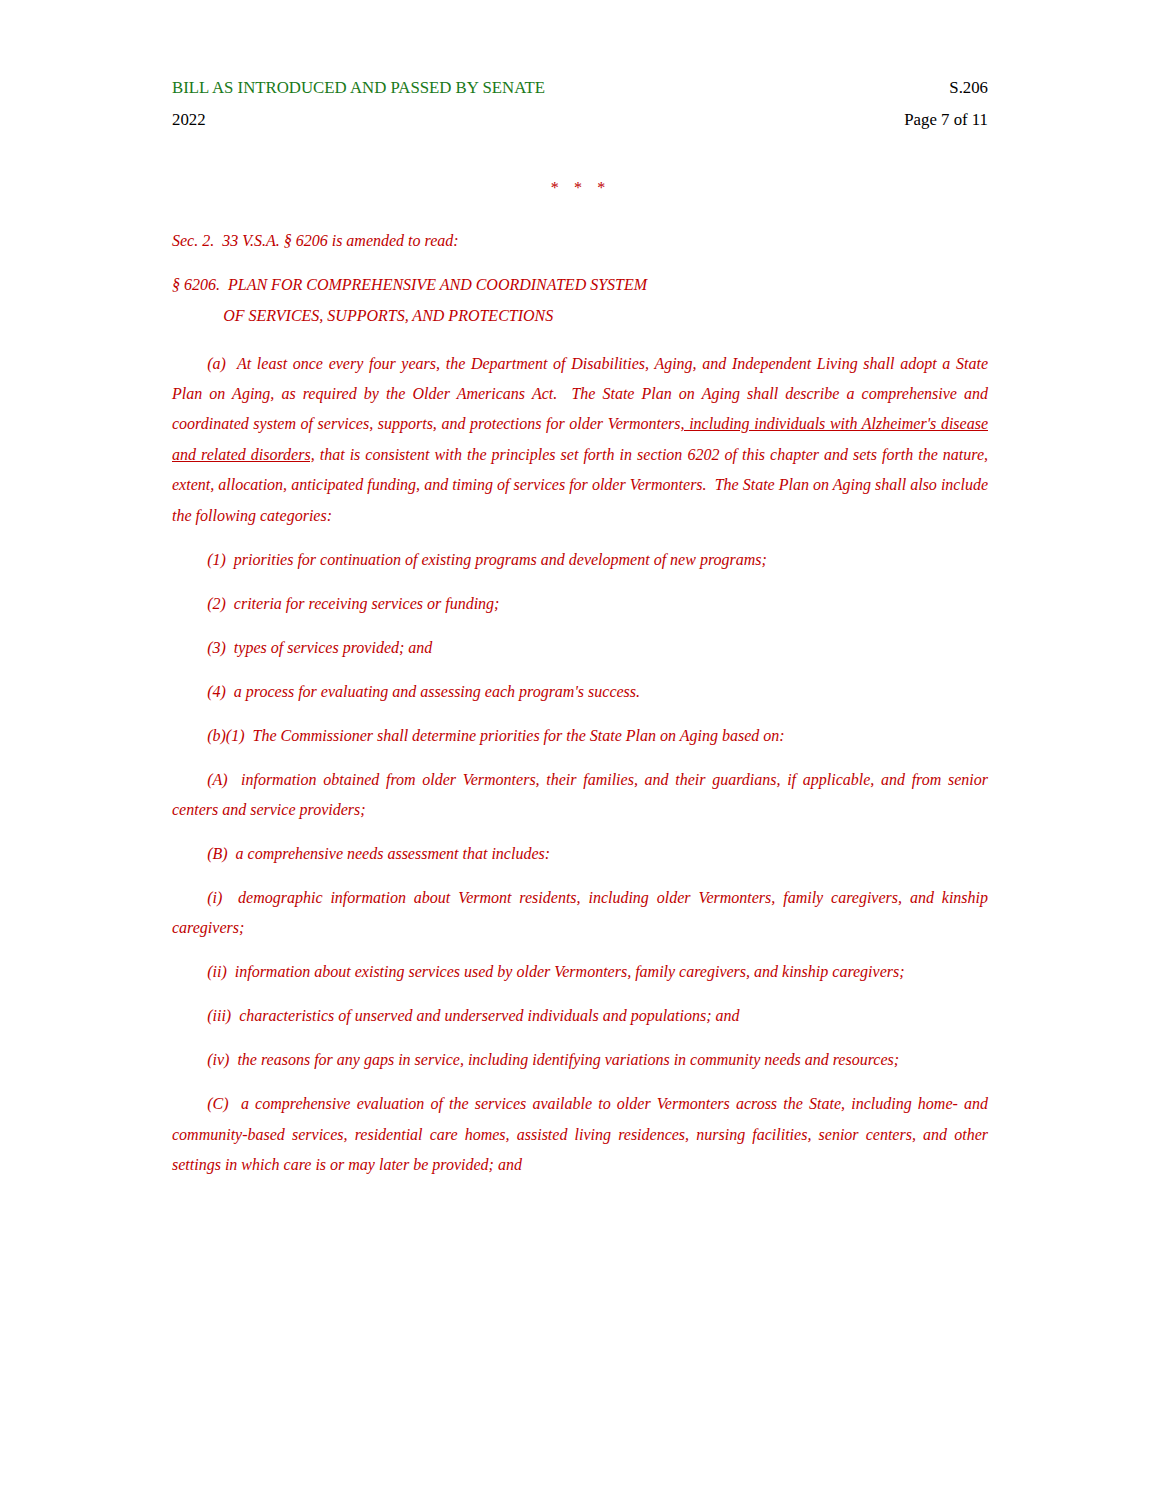BILL AS INTRODUCED AND PASSED BY SENATE
2022
S.206
Page 7 of 11
* * *
Sec. 2. 33 V.S.A. § 6206 is amended to read:
§ 6206. PLAN FOR COMPREHENSIVE AND COORDINATED SYSTEM OF SERVICES, SUPPORTS, AND PROTECTIONS
(a) At least once every four years, the Department of Disabilities, Aging, and Independent Living shall adopt a State Plan on Aging, as required by the Older Americans Act. The State Plan on Aging shall describe a comprehensive and coordinated system of services, supports, and protections for older Vermonters, including individuals with Alzheimer's disease and related disorders, that is consistent with the principles set forth in section 6202 of this chapter and sets forth the nature, extent, allocation, anticipated funding, and timing of services for older Vermonters. The State Plan on Aging shall also include the following categories:
(1) priorities for continuation of existing programs and development of new programs;
(2) criteria for receiving services or funding;
(3) types of services provided; and
(4) a process for evaluating and assessing each program's success.
(b)(1) The Commissioner shall determine priorities for the State Plan on Aging based on:
(A) information obtained from older Vermonters, their families, and their guardians, if applicable, and from senior centers and service providers;
(B) a comprehensive needs assessment that includes:
(i) demographic information about Vermont residents, including older Vermonters, family caregivers, and kinship caregivers;
(ii) information about existing services used by older Vermonters, family caregivers, and kinship caregivers;
(iii) characteristics of unserved and underserved individuals and populations; and
(iv) the reasons for any gaps in service, including identifying variations in community needs and resources;
(C) a comprehensive evaluation of the services available to older Vermonters across the State, including home- and community-based services, residential care homes, assisted living residences, nursing facilities, senior centers, and other settings in which care is or may later be provided; and